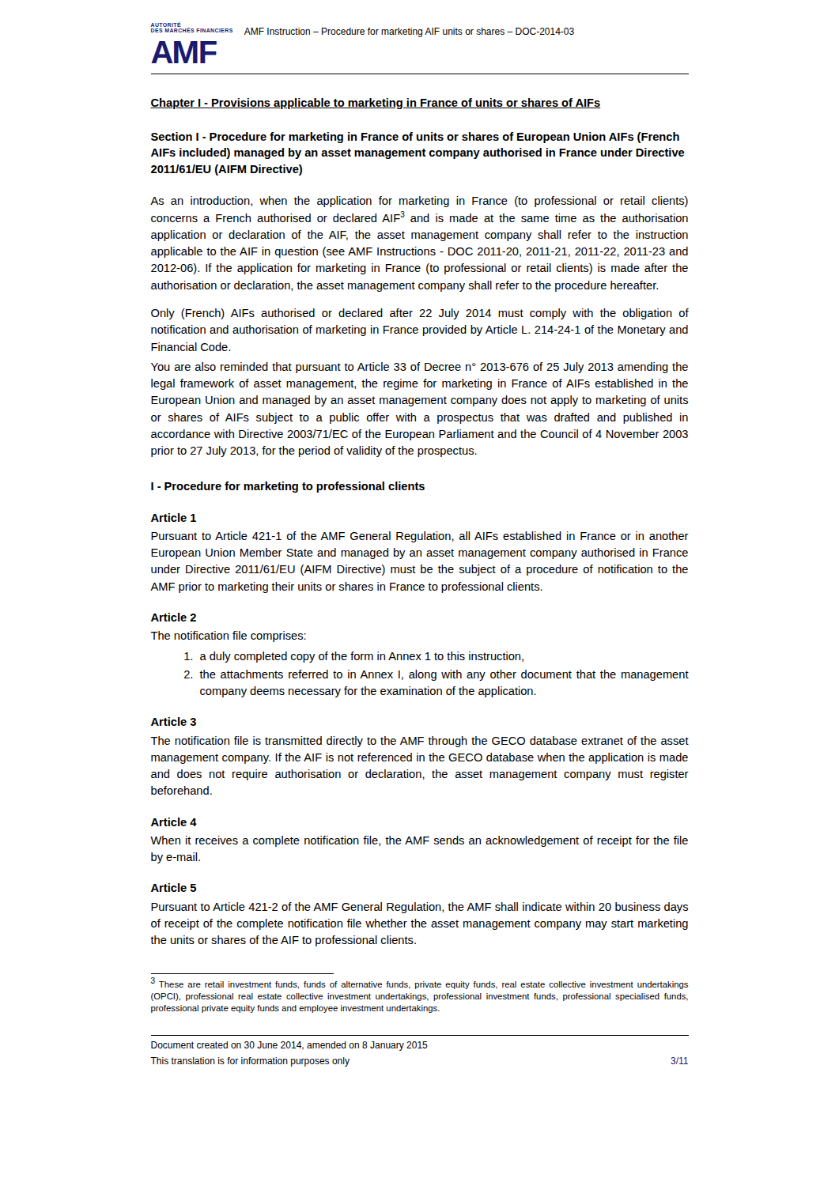AUTORITÉ
DES MARCHÉS FINANCIERS
AMF
AMF Instruction – Procedure for marketing AIF units or shares – DOC-2014-03
Chapter I - Provisions applicable to marketing in France of units or shares of AIFs
Section I - Procedure for marketing in France of units or shares of European Union AIFs (French AIFs included) managed by an asset management company authorised in France under Directive 2011/61/EU (AIFM Directive)
As an introduction, when the application for marketing in France (to professional or retail clients) concerns a French authorised or declared AIF3 and is made at the same time as the authorisation application or declaration of the AIF, the asset management company shall refer to the instruction applicable to the AIF in question (see AMF Instructions - DOC 2011-20, 2011-21, 2011-22, 2011-23 and 2012-06). If the application for marketing in France (to professional or retail clients) is made after the authorisation or declaration, the asset management company shall refer to the procedure hereafter.
Only (French) AIFs authorised or declared after 22 July 2014 must comply with the obligation of notification and authorisation of marketing in France provided by Article L. 214-24-1 of the Monetary and Financial Code.
You are also reminded that pursuant to Article 33 of Decree n° 2013-676 of 25 July 2013 amending the legal framework of asset management, the regime for marketing in France of AIFs established in the European Union and managed by an asset management company does not apply to marketing of units or shares of AIFs subject to a public offer with a prospectus that was drafted and published in accordance with Directive 2003/71/EC of the European Parliament and the Council of 4 November 2003 prior to 27 July 2013, for the period of validity of the prospectus.
I - Procedure for marketing to professional clients
Article 1
Pursuant to Article 421-1 of the AMF General Regulation, all AIFs established in France or in another European Union Member State and managed by an asset management company authorised in France under Directive 2011/61/EU (AIFM Directive) must be the subject of a procedure of notification to the AMF prior to marketing their units or shares in France to professional clients.
Article 2
The notification file comprises:
a duly completed copy of the form in Annex 1 to this instruction,
the attachments referred to in Annex I, along with any other document that the management company deems necessary for the examination of the application.
Article 3
The notification file is transmitted directly to the AMF through the GECO database extranet of the asset management company. If the AIF is not referenced in the GECO database when the application is made and does not require authorisation or declaration, the asset management company must register beforehand.
Article 4
When it receives a complete notification file, the AMF sends an acknowledgement of receipt for the file by e-mail.
Article 5
Pursuant to Article 421-2 of the AMF General Regulation, the AMF shall indicate within 20 business days of receipt of the complete notification file whether the asset management company may start marketing the units or shares of the AIF to professional clients.
3 These are retail investment funds, funds of alternative funds, private equity funds, real estate collective investment undertakings (OPCI), professional real estate collective investment undertakings, professional investment funds, professional specialised funds, professional private equity funds and employee investment undertakings.
Document created on 30 June 2014, amended on 8 January 2015
This translation is for information purposes only 3/11